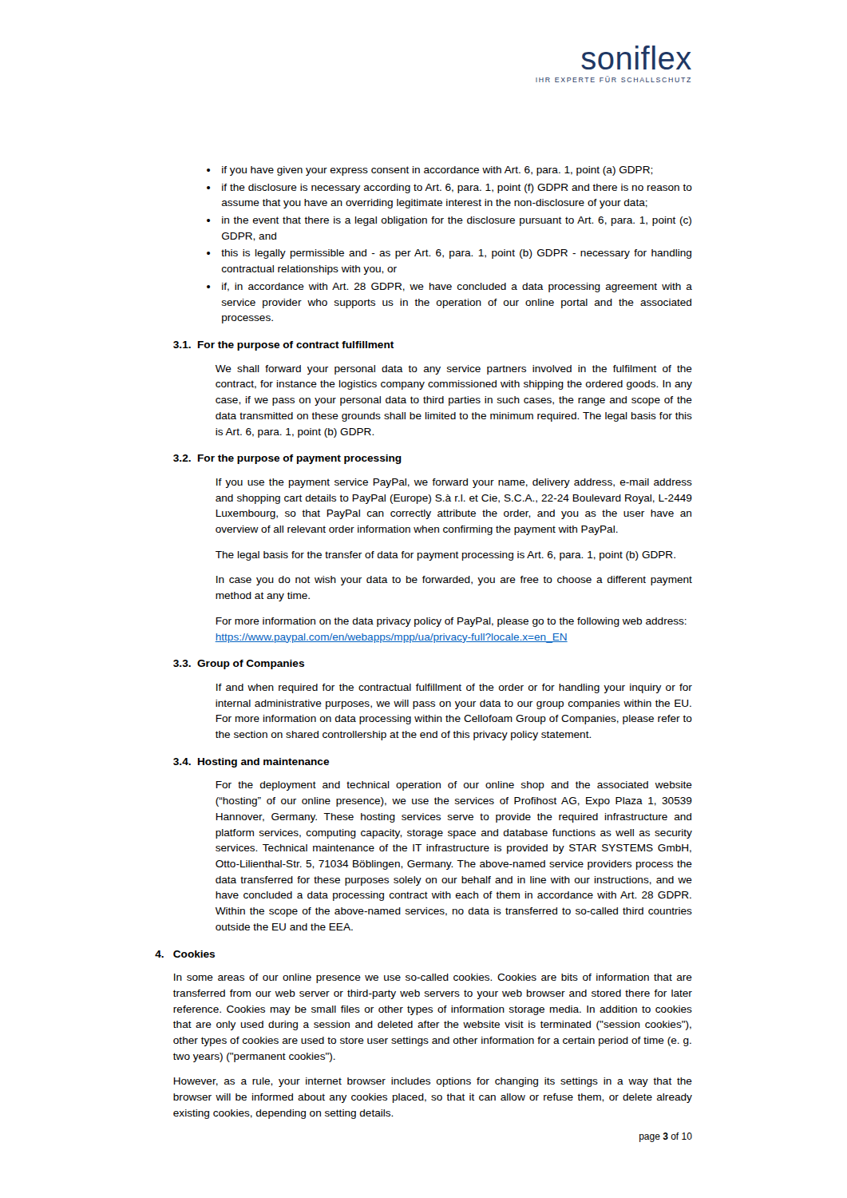soniflex
Ihr Experte für Schallschutz
if you have given your express consent in accordance with Art. 6, para. 1, point (a) GDPR;
if the disclosure is necessary according to Art. 6, para. 1, point (f) GDPR and there is no reason to assume that you have an overriding legitimate interest in the non-disclosure of your data;
in the event that there is a legal obligation for the disclosure pursuant to Art. 6, para. 1, point (c) GDPR, and
this is legally permissible and - as per Art. 6, para. 1, point (b) GDPR - necessary for handling contractual relationships with you, or
if, in accordance with Art. 28 GDPR, we have concluded a data processing agreement with a service provider who supports us in the operation of our online portal and the associated processes.
3.1. For the purpose of contract fulfillment
We shall forward your personal data to any service partners involved in the fulfilment of the contract, for instance the logistics company commissioned with shipping the ordered goods. In any case, if we pass on your personal data to third parties in such cases, the range and scope of the data transmitted on these grounds shall be limited to the minimum required. The legal basis for this is Art. 6, para. 1, point (b) GDPR.
3.2. For the purpose of payment processing
If you use the payment service PayPal, we forward your name, delivery address, e-mail address and shopping cart details to PayPal (Europe) S.à r.l. et Cie, S.C.A., 22-24 Boulevard Royal, L-2449 Luxembourg, so that PayPal can correctly attribute the order, and you as the user have an overview of all relevant order information when confirming the payment with PayPal.
The legal basis for the transfer of data for payment processing is Art. 6, para. 1, point (b) GDPR.
In case you do not wish your data to be forwarded, you are free to choose a different payment method at any time.
For more information on the data privacy policy of PayPal, please go to the following web address:
https://www.paypal.com/en/webapps/mpp/ua/privacy-full?locale.x=en_EN
3.3. Group of Companies
If and when required for the contractual fulfillment of the order or for handling your inquiry or for internal administrative purposes, we will pass on your data to our group companies within the EU. For more information on data processing within the Cellofoam Group of Companies, please refer to the section on shared controllership at the end of this privacy policy statement.
3.4. Hosting and maintenance
For the deployment and technical operation of our online shop and the associated website (“hosting” of our online presence), we use the services of Profihost AG, Expo Plaza 1, 30539 Hannover, Germany. These hosting services serve to provide the required infrastructure and platform services, computing capacity, storage space and database functions as well as security services. Technical maintenance of the IT infrastructure is provided by STAR SYSTEMS GmbH, Otto-Lilienthal-Str. 5, 71034 Böblingen, Germany. The above-named service providers process the data transferred for these purposes solely on our behalf and in line with our instructions, and we have concluded a data processing contract with each of them in accordance with Art. 28 GDPR. Within the scope of the above-named services, no data is transferred to so-called third countries outside the EU and the EEA.
4. Cookies
In some areas of our online presence we use so-called cookies. Cookies are bits of information that are transferred from our web server or third-party web servers to your web browser and stored there for later reference. Cookies may be small files or other types of information storage media. In addition to cookies that are only used during a session and deleted after the website visit is terminated ("session cookies"), other types of cookies are used to store user settings and other information for a certain period of time (e. g. two years) ("permanent cookies").
However, as a rule, your internet browser includes options for changing its settings in a way that the browser will be informed about any cookies placed, so that it can allow or refuse them, or delete already existing cookies, depending on setting details.
page 3 of 10